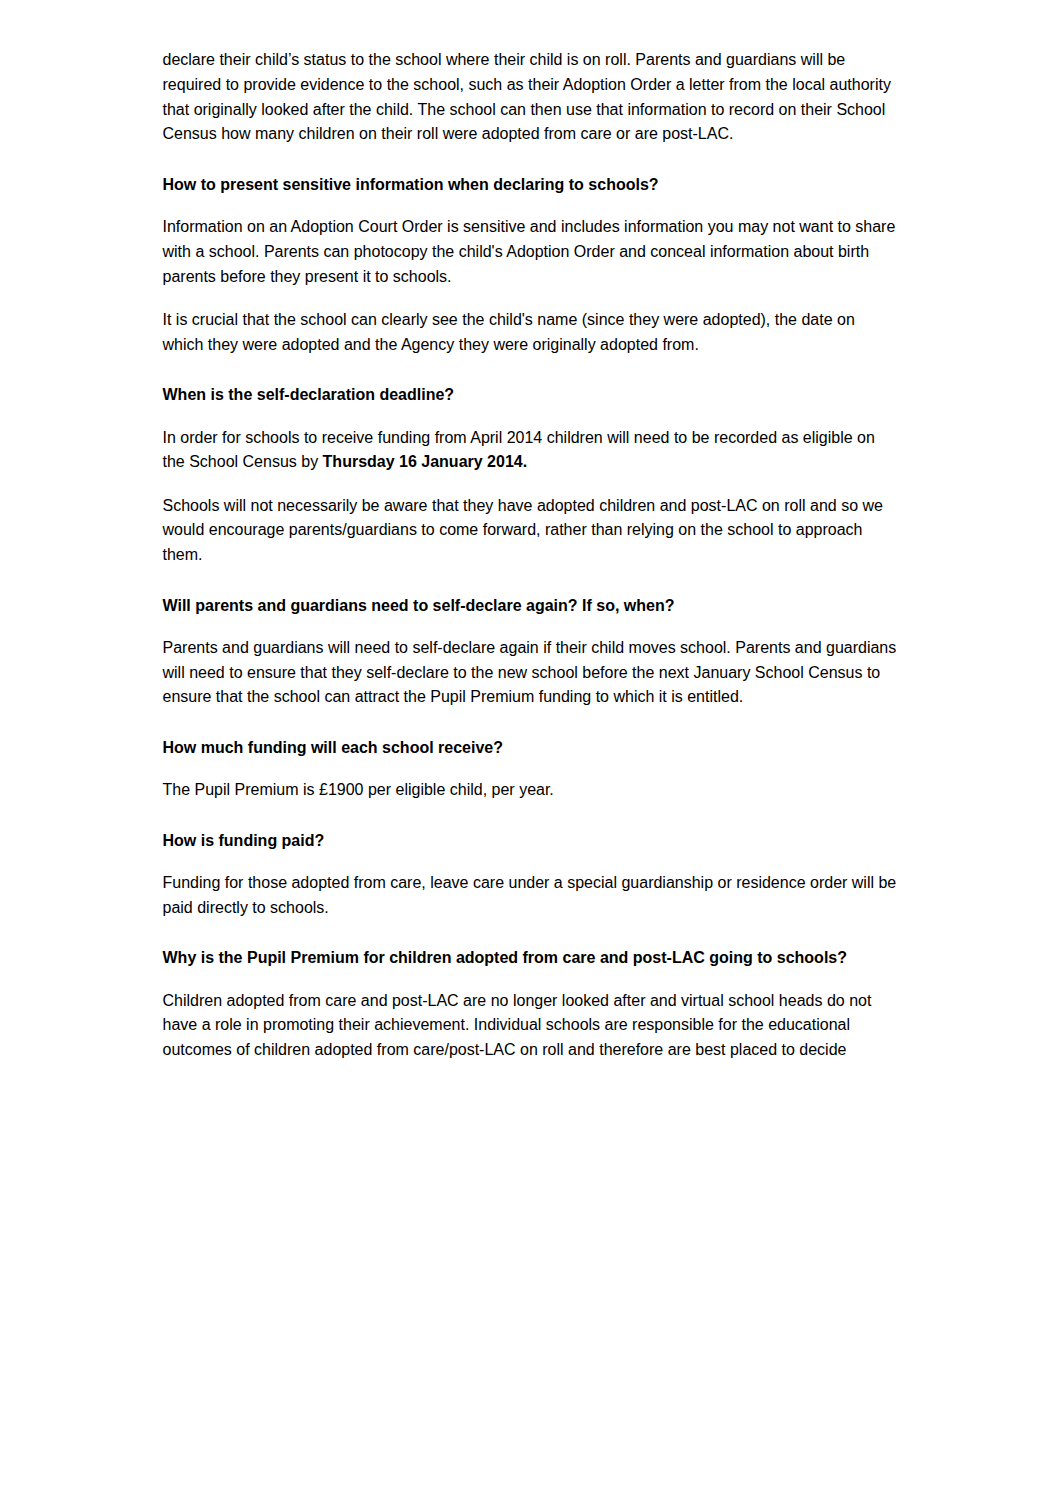declare their child’s status to the school where their child is on roll. Parents and guardians will be required to provide evidence to the school, such as their Adoption Order a letter from the local authority that originally looked after the child. The school can then use that information to record on their School Census how many children on their roll were adopted from care or are post-LAC.
How to present sensitive information when declaring to schools?
Information on an Adoption Court Order is sensitive and includes information you may not want to share with a school. Parents can photocopy the child's Adoption Order and conceal information about birth parents before they present it to schools.
It is crucial that the school can clearly see the child's name (since they were adopted), the date on which they were adopted and the Agency they were originally adopted from.
When is the self-declaration deadline?
In order for schools to receive funding from April 2014 children will need to be recorded as eligible on the School Census by Thursday 16 January 2014.
Schools will not necessarily be aware that they have adopted children and post-LAC on roll and so we would encourage parents/guardians to come forward, rather than relying on the school to approach them.
Will parents and guardians need to self-declare again? If so, when?
Parents and guardians will need to self-declare again if their child moves school. Parents and guardians will need to ensure that they self-declare to the new school before the next January School Census to ensure that the school can attract the Pupil Premium funding to which it is entitled.
How much funding will each school receive?
The Pupil Premium is £1900 per eligible child, per year.
How is funding paid?
Funding for those adopted from care, leave care under a special guardianship or residence order will be paid directly to schools.
Why is the Pupil Premium for children adopted from care and post-LAC going to schools?
Children adopted from care and post-LAC are no longer looked after and virtual school heads do not have a role in promoting their achievement. Individual schools are responsible for the educational outcomes of children adopted from care/post-LAC on roll and therefore are best placed to decide